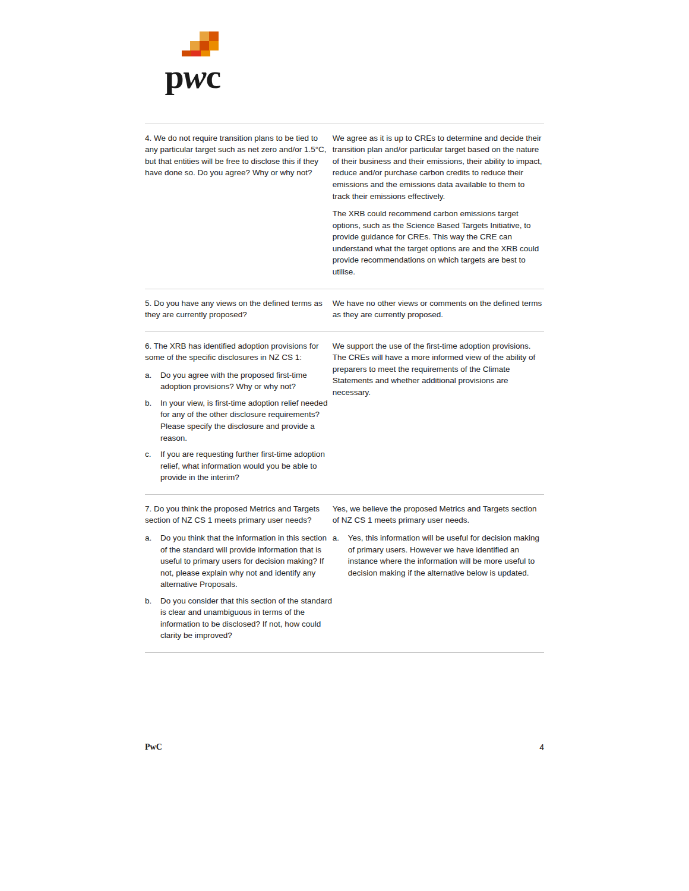pwc
| 4. We do not require transition plans to be tied to any particular target such as net zero and/or 1.5°C, but that entities will be free to disclose this if they have done so. Do you agree? Why or why not? | We agree as it is up to CREs to determine and decide their transition plan and/or particular target based on the nature of their business and their emissions, their ability to impact, reduce and/or purchase carbon credits to reduce their emissions and the emissions data available to them to track their emissions effectively. The XRB could recommend carbon emissions target options, such as the Science Based Targets Initiative, to provide guidance for CREs. This way the CRE can understand what the target options are and the XRB could provide recommendations on which targets are best to utilise. |
| 5. Do you have any views on the defined terms as they are currently proposed? | We have no other views or comments on the defined terms as they are currently proposed. |
| 6. The XRB has identified adoption provisions for some of the specific disclosures in NZ CS 1: a. Do you agree with the proposed first-time adoption provisions? Why or why not? b. In your view, is first-time adoption relief needed for any of the other disclosure requirements? Please specify the disclosure and provide a reason. c. If you are requesting further first-time adoption relief, what information would you be able to provide in the interim? | We support the use of the first-time adoption provisions. The CREs will have a more informed view of the ability of preparers to meet the requirements of the Climate Statements and whether additional provisions are necessary. |
| 7. Do you think the proposed Metrics and Targets section of NZ CS 1 meets primary user needs? a. Do you think that the information in this section of the standard will provide information that is useful to primary users for decision making? If not, please explain why not and identify any alternative Proposals. b. Do you consider that this section of the standard is clear and unambiguous in terms of the information to be disclosed? If not, how could clarity be improved? | Yes, we believe the proposed Metrics and Targets section of NZ CS 1 meets primary user needs. a. Yes, this information will be useful for decision making of primary users. However we have identified an instance where the information will be more useful to decision making if the alternative below is updated. |
PwC
4